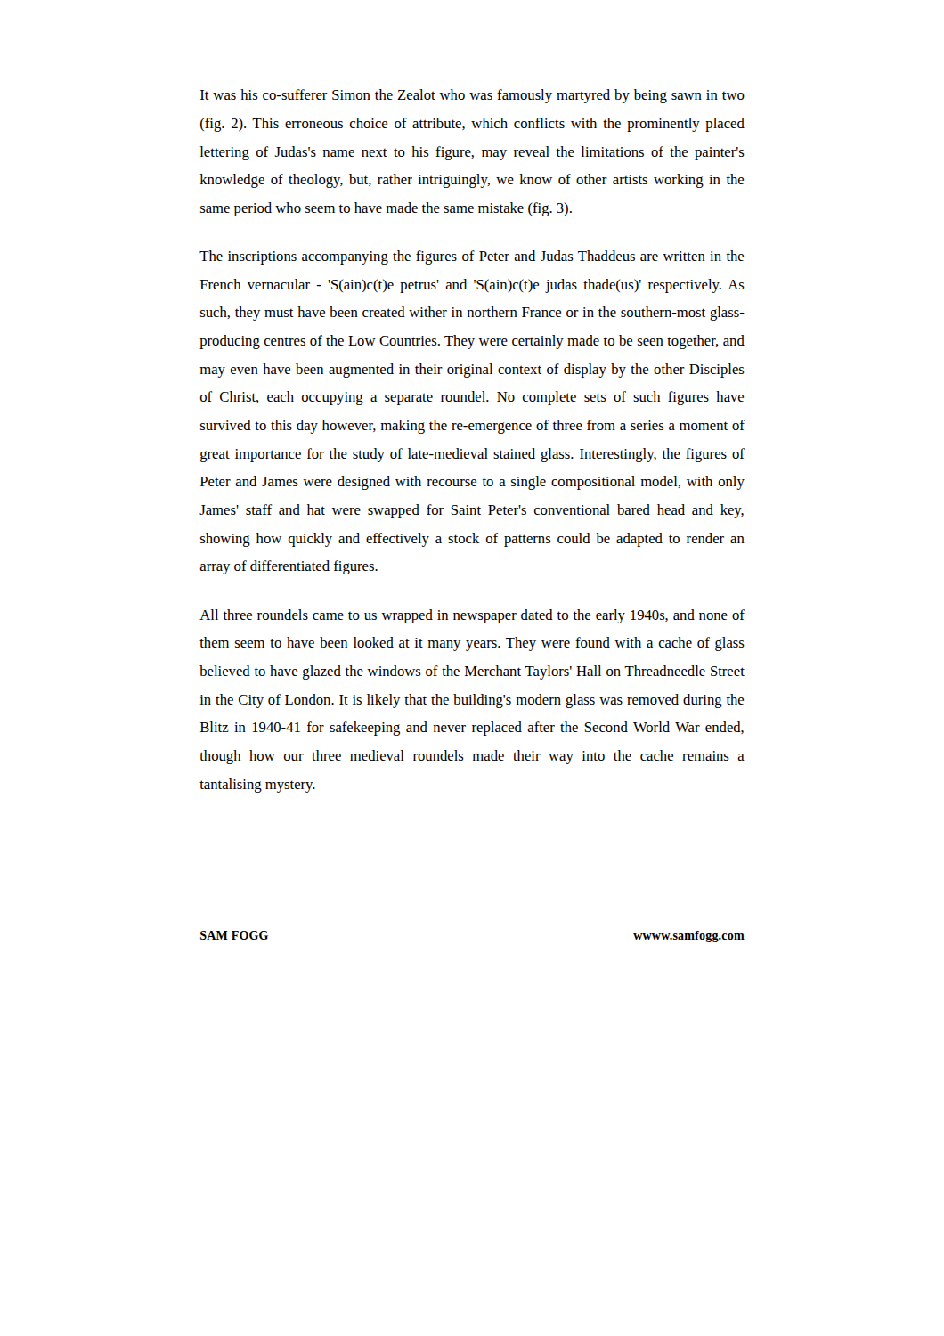It was his co-sufferer Simon the Zealot who was famously martyred by being sawn in two (fig. 2). This erroneous choice of attribute, which conflicts with the prominently placed lettering of Judas's name next to his figure, may reveal the limitations of the painter's knowledge of theology, but, rather intriguingly, we know of other artists working in the same period who seem to have made the same mistake (fig. 3).
The inscriptions accompanying the figures of Peter and Judas Thaddeus are written in the French vernacular - 'S(ain)c(t)e petrus' and 'S(ain)c(t)e judas thade(us)' respectively. As such, they must have been created wither in northern France or in the southern-most glass-producing centres of the Low Countries. They were certainly made to be seen together, and may even have been augmented in their original context of display by the other Disciples of Christ, each occupying a separate roundel. No complete sets of such figures have survived to this day however, making the re-emergence of three from a series a moment of great importance for the study of late-medieval stained glass. Interestingly, the figures of Peter and James were designed with recourse to a single compositional model, with only James' staff and hat were swapped for Saint Peter's conventional bared head and key, showing how quickly and effectively a stock of patterns could be adapted to render an array of differentiated figures.
All three roundels came to us wrapped in newspaper dated to the early 1940s, and none of them seem to have been looked at it many years. They were found with a cache of glass believed to have glazed the windows of the Merchant Taylors' Hall on Threadneedle Street in the City of London. It is likely that the building's modern glass was removed during the Blitz in 1940-41 for safekeeping and never replaced after the Second World War ended, though how our three medieval roundels made their way into the cache remains a tantalising mystery.
SAM FOGG
wwww.samfogg.com